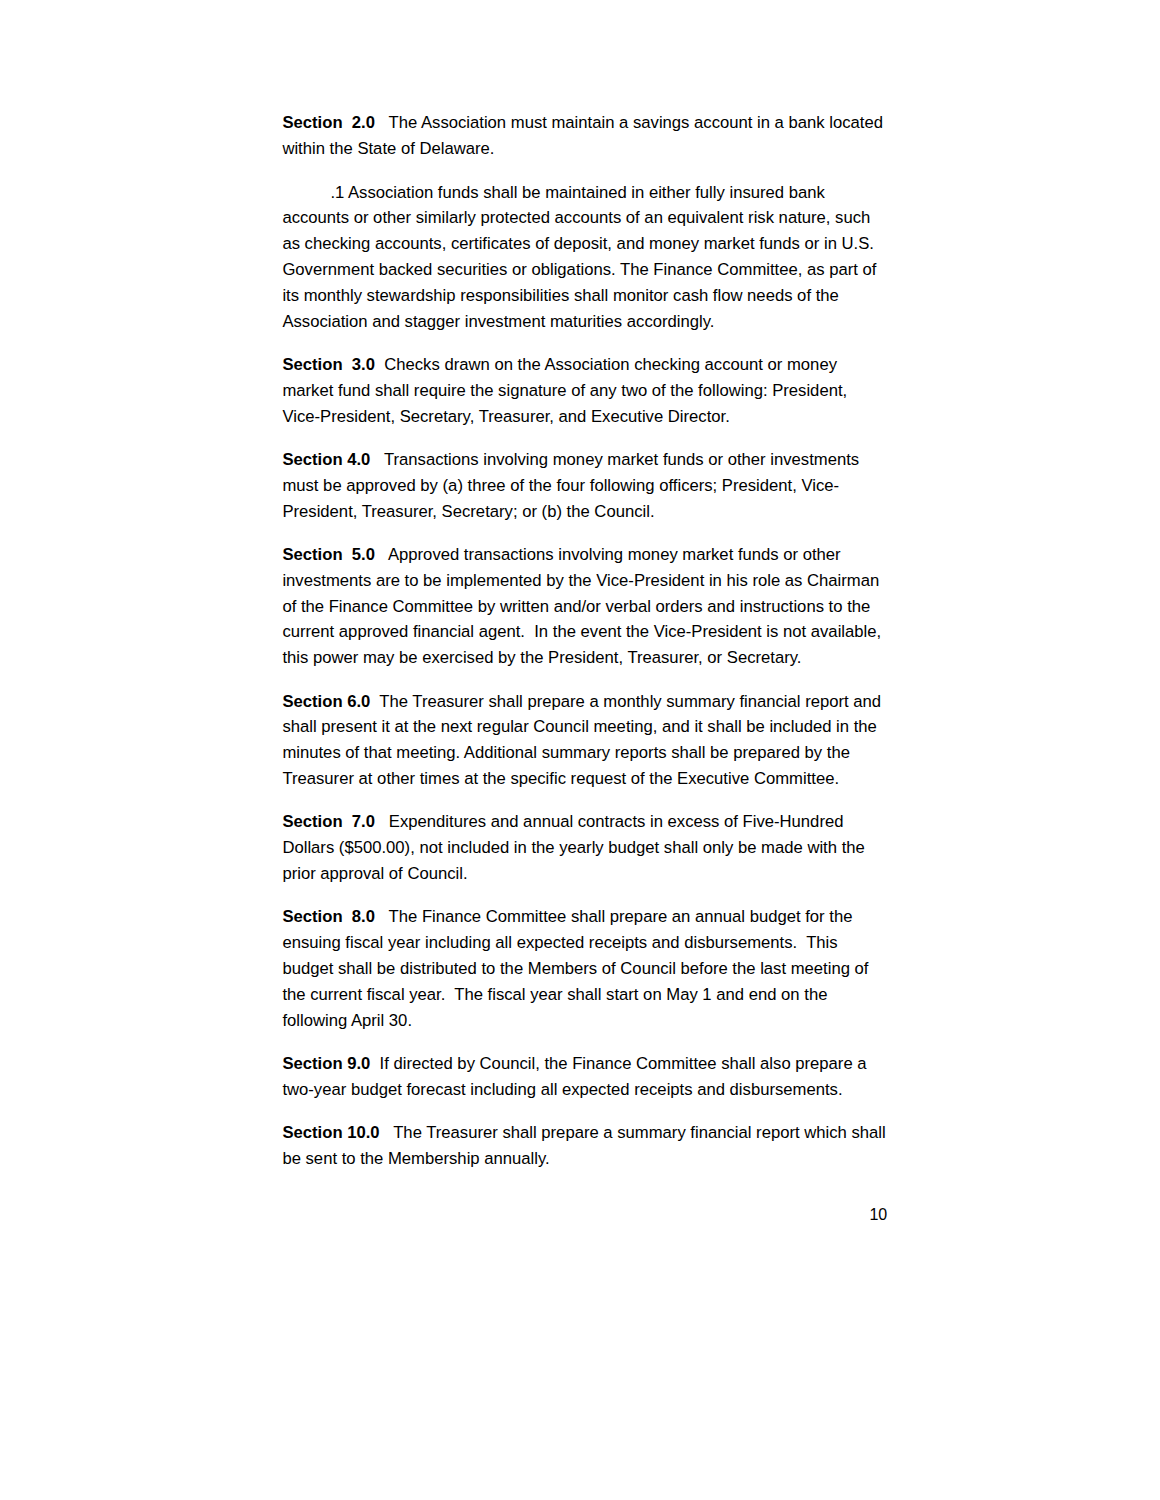Section 2.0 The Association must maintain a savings account in a bank located within the State of Delaware.
.1 Association funds shall be maintained in either fully insured bank accounts or other similarly protected accounts of an equivalent risk nature, such as checking accounts, certificates of deposit, and money market funds or in U.S. Government backed securities or obligations. The Finance Committee, as part of its monthly stewardship responsibilities shall monitor cash flow needs of the Association and stagger investment maturities accordingly.
Section 3.0 Checks drawn on the Association checking account or money market fund shall require the signature of any two of the following: President, Vice-President, Secretary, Treasurer, and Executive Director.
Section 4.0 Transactions involving money market funds or other investments must be approved by (a) three of the four following officers; President, Vice-President, Treasurer, Secretary; or (b) the Council.
Section 5.0 Approved transactions involving money market funds or other investments are to be implemented by the Vice-President in his role as Chairman of the Finance Committee by written and/or verbal orders and instructions to the current approved financial agent. In the event the Vice-President is not available, this power may be exercised by the President, Treasurer, or Secretary.
Section 6.0 The Treasurer shall prepare a monthly summary financial report and shall present it at the next regular Council meeting, and it shall be included in the minutes of that meeting. Additional summary reports shall be prepared by the Treasurer at other times at the specific request of the Executive Committee.
Section 7.0 Expenditures and annual contracts in excess of Five-Hundred Dollars ($500.00), not included in the yearly budget shall only be made with the prior approval of Council.
Section 8.0 The Finance Committee shall prepare an annual budget for the ensuing fiscal year including all expected receipts and disbursements. This budget shall be distributed to the Members of Council before the last meeting of the current fiscal year. The fiscal year shall start on May 1 and end on the following April 30.
Section 9.0 If directed by Council, the Finance Committee shall also prepare a two-year budget forecast including all expected receipts and disbursements.
Section 10.0 The Treasurer shall prepare a summary financial report which shall be sent to the Membership annually.
10